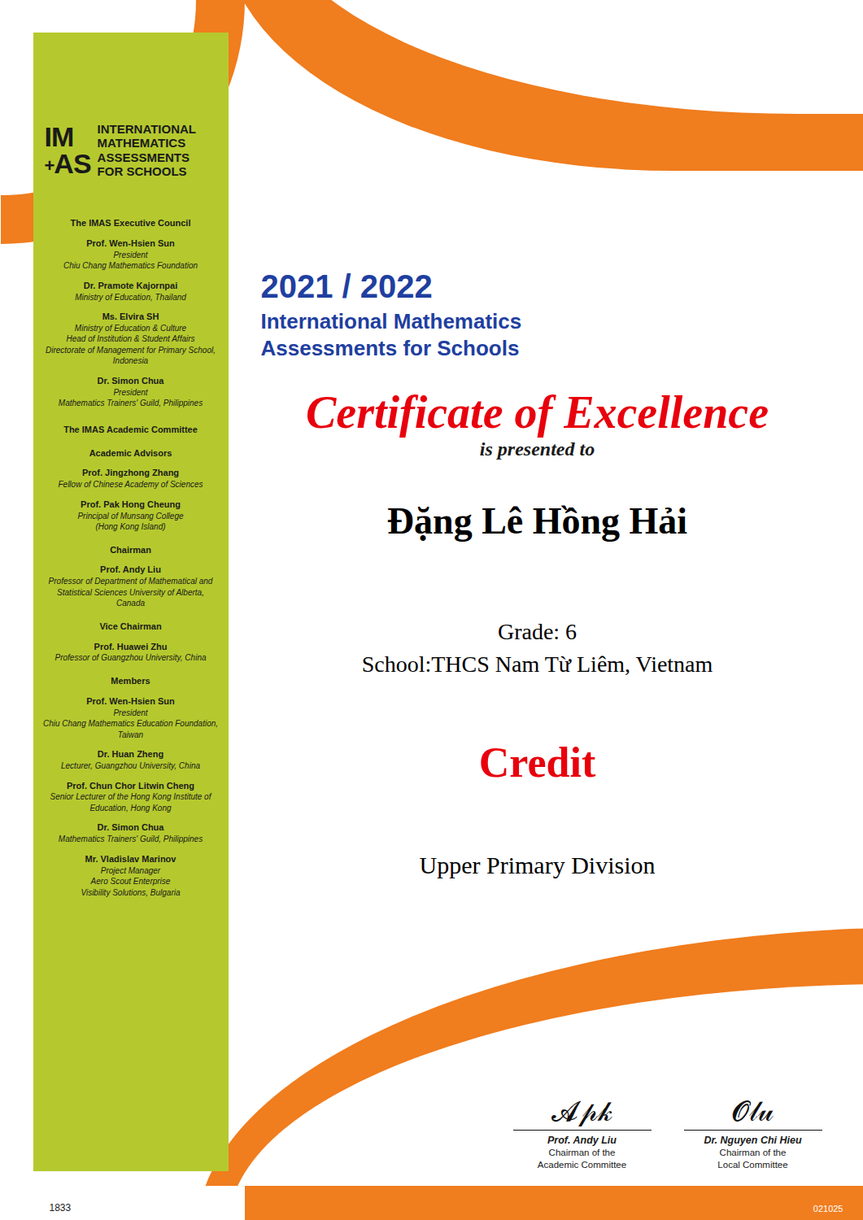IM
+AS
International
Mathematics
Assessments
for Schools
The IMAS Executive Council
Prof. Wen-Hsien Sun
President
Chiu Chang Mathematics Foundation
Dr. Pramote Kajornpai
Ministry of Education, Thailand
Ms. Elvira SH
Ministry of Education & Culture
Head of Institution & Student Affairs
Directorate of Management for Primary School, Indonesia
Dr. Simon Chua
President
Mathematics Trainers' Guild, Philippines
The IMAS Academic Committee
Academic Advisors
Prof. Jingzhong Zhang
Fellow of Chinese Academy of Sciences
Prof. Pak Hong Cheung
Principal of Munsang College
(Hong Kong Island)
Chairman
Prof. Andy Liu
Professor of Department of Mathematical and Statistical Sciences University of Alberta, Canada
Vice Chairman
Prof. Huawei Zhu
Professor of Guangzhou University, China
Members
Prof. Wen-Hsien Sun
President
Chiu Chang Mathematics Education Foundation, Taiwan
Dr. Huan Zheng
Lecturer, Guangzhou University, China
Prof. Chun Chor Litwin Cheng
Senior Lecturer of the Hong Kong Institute of Education, Hong Kong
Dr. Simon Chua
Mathematics Trainers' Guild, Philippines
Mr. Vladislav Marinov
Project Manager
Aero Scout Enterprise
Visibility Solutions, Bulgaria
2021 / 2022
International Mathematics
Assessments for Schools
Certificate of Excellence
is presented to
Đặng Lê Hồng Hải
Grade: 6
School:THCS Nam Từ Liêm, Vietnam
Credit
Upper Primary Division
𝓐𝓅𝓀
Prof. Andy Liu
Chairman of the
Academic Committee
𝓞𝓁𝓊
Dr. Nguyen Chi Hieu
Chairman of the
Local Committee
1833
021025